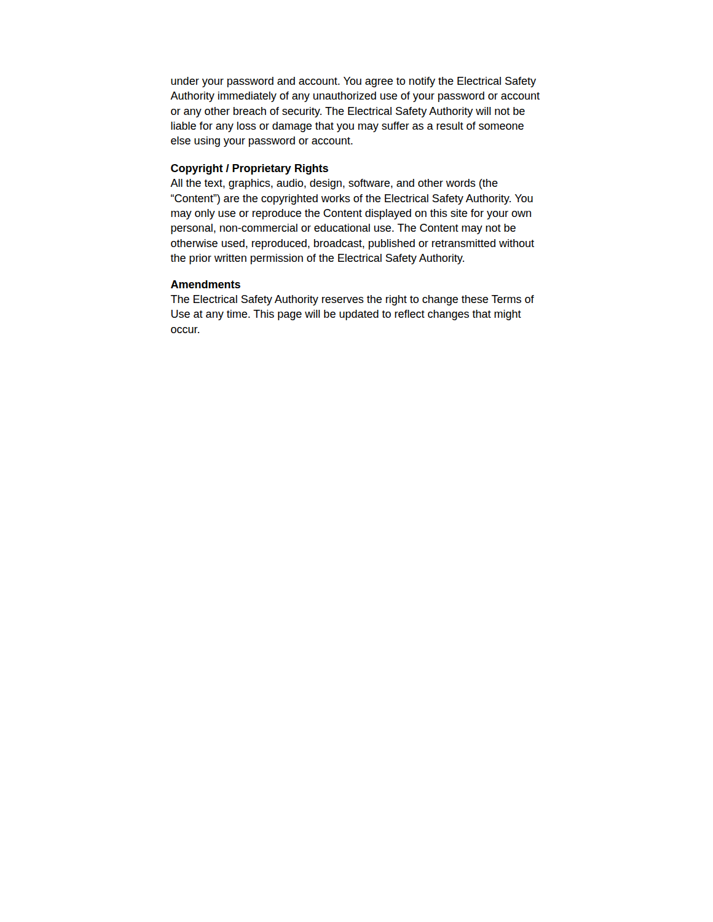under your password and account. You agree to notify the Electrical Safety Authority immediately of any unauthorized use of your password or account or any other breach of security. The Electrical Safety Authority will not be liable for any loss or damage that you may suffer as a result of someone else using your password or account.
Copyright / Proprietary Rights
All the text, graphics, audio, design, software, and other words (the “Content”) are the copyrighted works of the Electrical Safety Authority. You may only use or reproduce the Content displayed on this site for your own personal, non-commercial or educational use. The Content may not be otherwise used, reproduced, broadcast, published or retransmitted without the prior written permission of the Electrical Safety Authority.
Amendments
The Electrical Safety Authority reserves the right to change these Terms of Use at any time. This page will be updated to reflect changes that might occur.